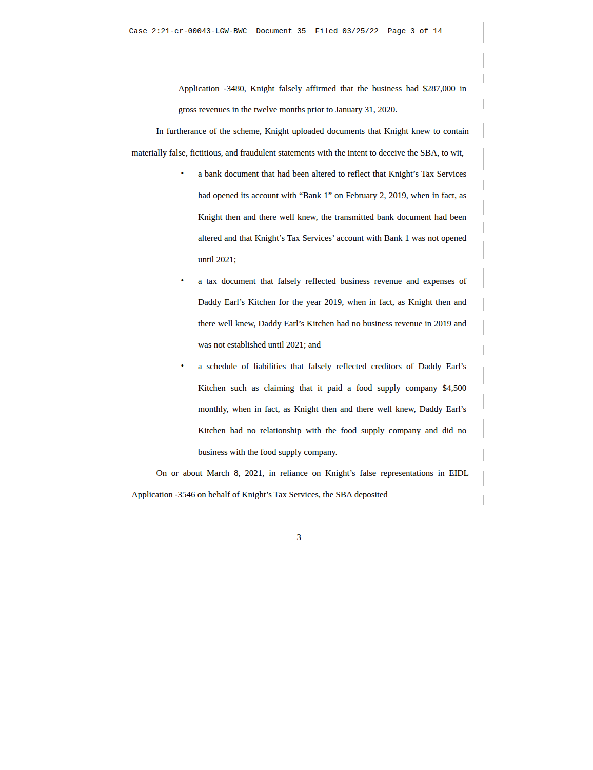Case 2:21-cr-00043-LGW-BWC Document 35 Filed 03/25/22 Page 3 of 14
Application -3480, Knight falsely affirmed that the business had $287,000 in gross revenues in the twelve months prior to January 31, 2020.
In furtherance of the scheme, Knight uploaded documents that Knight knew to contain materially false, fictitious, and fraudulent statements with the intent to deceive the SBA, to wit,
a bank document that had been altered to reflect that Knight’s Tax Services had opened its account with “Bank 1” on February 2, 2019, when in fact, as Knight then and there well knew, the transmitted bank document had been altered and that Knight’s Tax Services’ account with Bank 1 was not opened until 2021;
a tax document that falsely reflected business revenue and expenses of Daddy Earl’s Kitchen for the year 2019, when in fact, as Knight then and there well knew, Daddy Earl’s Kitchen had no business revenue in 2019 and was not established until 2021; and
a schedule of liabilities that falsely reflected creditors of Daddy Earl’s Kitchen such as claiming that it paid a food supply company $4,500 monthly, when in fact, as Knight then and there well knew, Daddy Earl’s Kitchen had no relationship with the food supply company and did no business with the food supply company.
On or about March 8, 2021, in reliance on Knight’s false representations in EIDL Application -3546 on behalf of Knight’s Tax Services, the SBA deposited
3